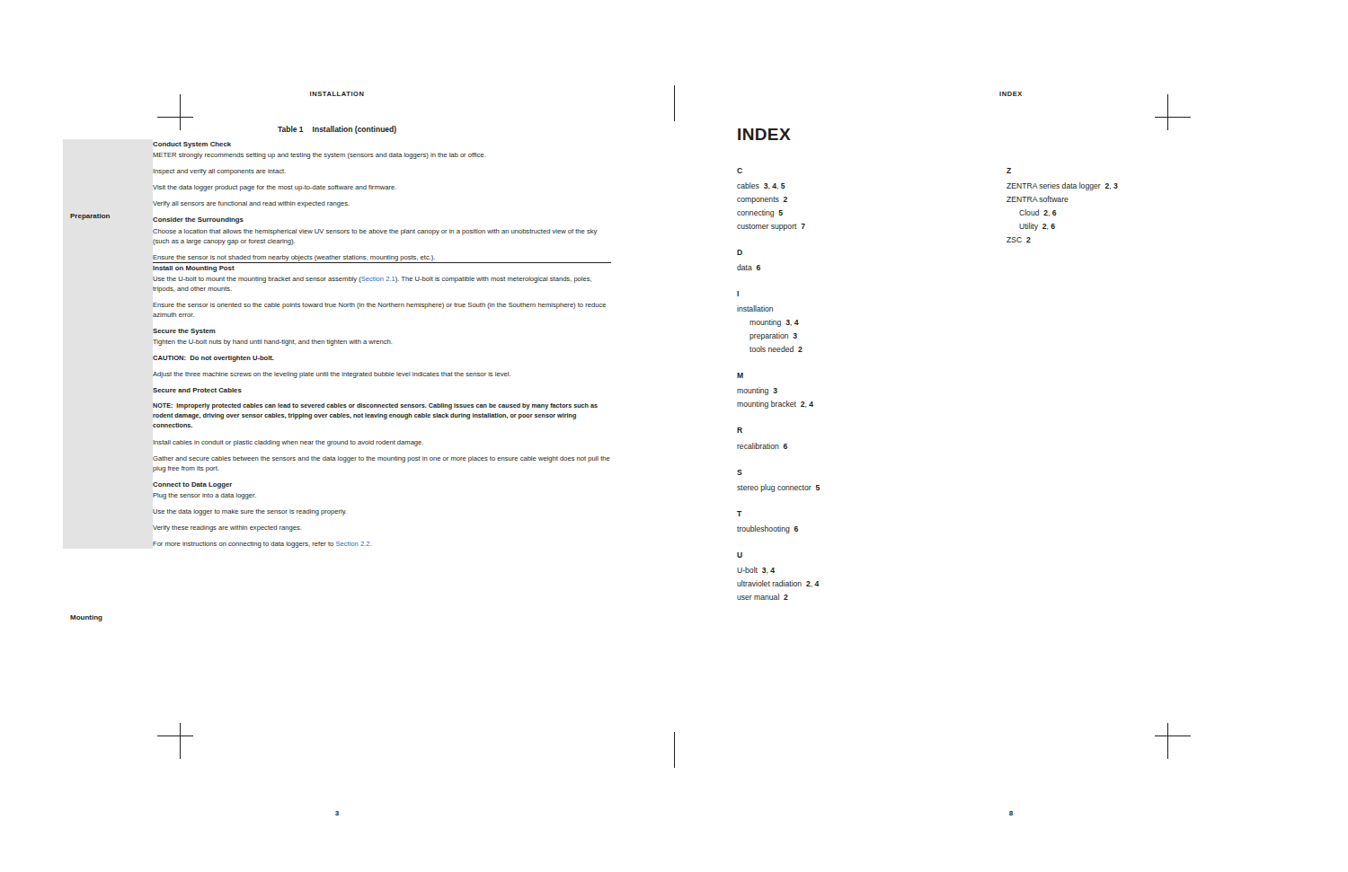INSTALLATION
Table 1 Installation (continued)
| Preparation | Conduct System Check METER strongly recommends setting up and testing the system (sensors and data loggers) in the lab or office. Inspect and verify all components are intact. Visit the data logger product page for the most up-to-date software and firmware. Verify all sensors are functional and read within expected ranges. Consider the Surroundings Choose a location that allows the hemispherical view UV sensors to be above the plant canopy or in a position with an unobstructed view of the sky (such as a large canopy gap or forest clearing). Ensure the sensor is not shaded from nearby objects (weather stations, mounting posts, etc.). |
| Mounting | Install on Mounting Post Use the U-bolt to mount the mounting bracket and sensor assembly ( Section 2.1 ). The U-bolt is compatible with most meterological stands, poles, tripods, and other mounts. Ensure the sensor is oriented so the cable points toward true North (in the Northern hemisphere) or true South (in the Southern hemisphere) to reduce azimuth error. Secure the System Tighten the U-bolt nuts by hand until hand-tight, and then tighten with a wrench. CAUTION: Do not overtighten U-bolt. Adjust the three machine screws on the leveling plate until the integrated bubble level indicates that the sensor is level. Secure and Protect Cables NOTE: Improperly protected cables can lead to severed cables or disconnected sensors. Cabling issues can be caused by many factors such as rodent damage, driving over sensor cables, tripping over cables, not leaving enough cable slack during installation, or poor sensor wiring connections. Install cables in conduit or plastic cladding when near the ground to avoid rodent damage. Gather and secure cables between the sensors and the data logger to the mounting post in one or more places to ensure cable weight does not pull the plug free from its port. Connect to Data Logger Plug the sensor into a data logger. Use the data logger to make sure the sensor is reading properly. Verify these readings are within expected ranges. For more instructions on connecting to data loggers, refer to Section 2.2. |
3
INDEX
INDEX
C
cables 3, 4, 5
components 2
connecting 5
customer support 7
D
data 6
I
installation
mounting 3, 4
preparation 3
tools needed 2
M
mounting 3
mounting bracket 2, 4
R
recalibration 6
S
stereo plug connector 5
T
troubleshooting 6
U
U-bolt 3, 4
ultraviolet radiation 2, 4
user manual 2
Z
ZENTRA series data logger 2, 3
ZENTRA software
Cloud 2, 6
Utility 2, 6
ZSC 2
8